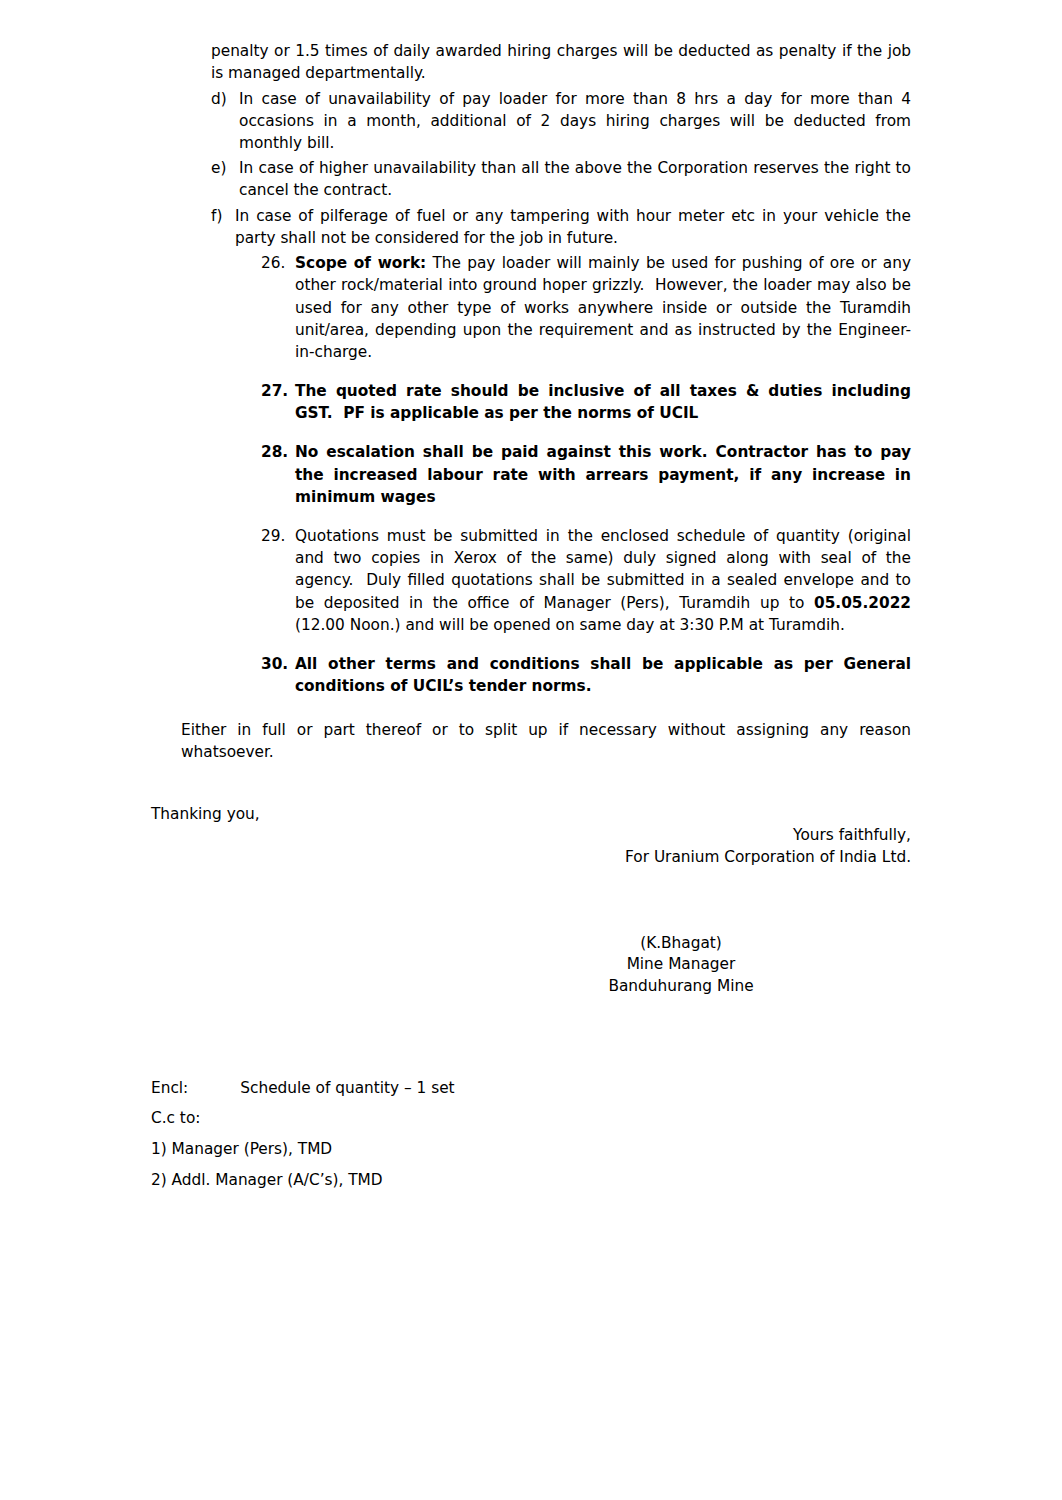penalty or 1.5 times of daily awarded hiring charges will be deducted as penalty if the job is managed departmentally.
d) In case of unavailability of pay loader for more than 8 hrs a day for more than 4 occasions in a month, additional of 2 days hiring charges will be deducted from monthly bill.
e) In case of higher unavailability than all the above the Corporation reserves the right to cancel the contract.
f) In case of pilferage of fuel or any tampering with hour meter etc in your vehicle the party shall not be considered for the job in future.
26. Scope of work: The pay loader will mainly be used for pushing of ore or any other rock/material into ground hoper grizzly. However, the loader may also be used for any other type of works anywhere inside or outside the Turamdih unit/area, depending upon the requirement and as instructed by the Engineer-in-charge.
27. The quoted rate should be inclusive of all taxes & duties including GST. PF is applicable as per the norms of UCIL
28. No escalation shall be paid against this work. Contractor has to pay the increased labour rate with arrears payment, if any increase in minimum wages
29. Quotations must be submitted in the enclosed schedule of quantity (original and two copies in Xerox of the same) duly signed along with seal of the agency. Duly filled quotations shall be submitted in a sealed envelope and to be deposited in the office of Manager (Pers), Turamdih up to 05.05.2022 (12.00 Noon.) and will be opened on same day at 3:30 P.M at Turamdih.
30. All other terms and conditions shall be applicable as per General conditions of UCIL’s tender norms.
Either in full or part thereof or to split up if necessary without assigning any reason whatsoever.
Thanking you,
Yours faithfully,
For Uranium Corporation of India Ltd.
(K.Bhagat)
Mine Manager
Banduhurang Mine
Encl: Schedule of quantity – 1 set
C.c to:
1) Manager (Pers), TMD
2) Addl. Manager (A/C’s), TMD